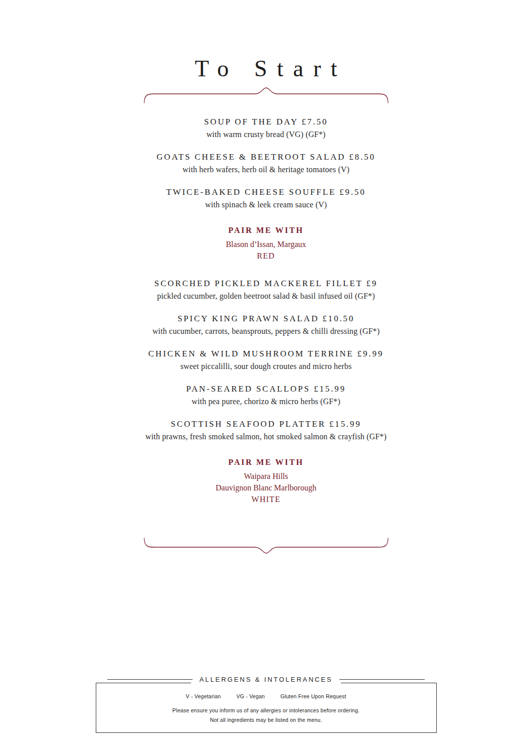To Start
Soup of the Day £7.50
with warm crusty bread (VG) (GF*)
Goats Cheese & Beetroot Salad £8.50
with herb wafers, herb oil & heritage tomatoes (V)
Twice-Baked Cheese Souffle £9.50
with spinach & leek cream sauce (V)
Pair me with Blason d’Issan, Margaux RED
Scorched Pickled Mackerel Fillet £9
pickled cucumber, golden beetroot salad & basil infused oil (GF*)
Spicy King Prawn Salad £10.50
with cucumber, carrots, beansprouts, peppers & chilli dressing (GF*)
Chicken & Wild Mushroom Terrine £9.99
sweet piccalilli, sour dough croutes and micro herbs
Pan-Seared Scallops £15.99
with pea puree, chorizo & micro herbs (GF*)
Scottish Seafood Platter £15.99
with prawns, fresh smoked salmon, hot smoked salmon & crayfish (GF*)
Pair me with Waipara Hills Dauvignon Blanc Marlborough WHITE
Allergens & Intolerances
V - Vegetarian VG - Vegan Gluten Free Upon Request
Please ensure you inform us of any allergies or intolerances before ordering.
Not all ingredients may be listed on the menu.